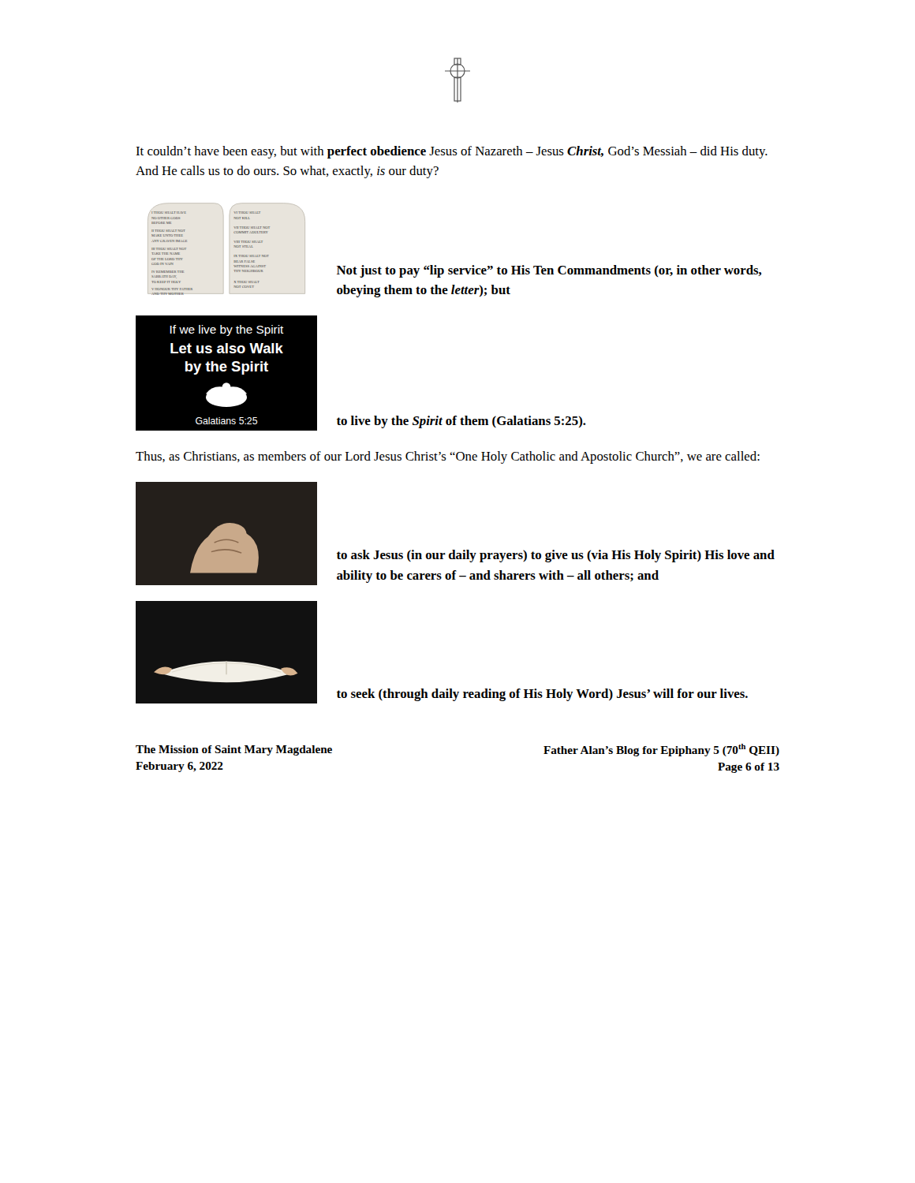It couldn’t have been easy, but with perfect obedience Jesus of Nazareth – Jesus Christ, God’s Messiah – did His duty. And He calls us to do ours. So what, exactly, is our duty?
Not just to pay “lip service” to His Ten Commandments (or, in other words, obeying them to the letter); but
to live by the Spirit of them (Galatians 5:25).
Thus, as Christians, as members of our Lord Jesus Christ’s “One Holy Catholic and Apostolic Church”, we are called:
to ask Jesus (in our daily prayers) to give us (via His Holy Spirit) His love and ability to be carers of – and sharers with – all others; and
to seek (through daily reading of His Holy Word) Jesus’ will for our lives.
The Mission of Saint Mary Magdalene February 6, 2022
Father Alan’s Blog for Epiphany 5 (70th QEII) Page 6 of 13